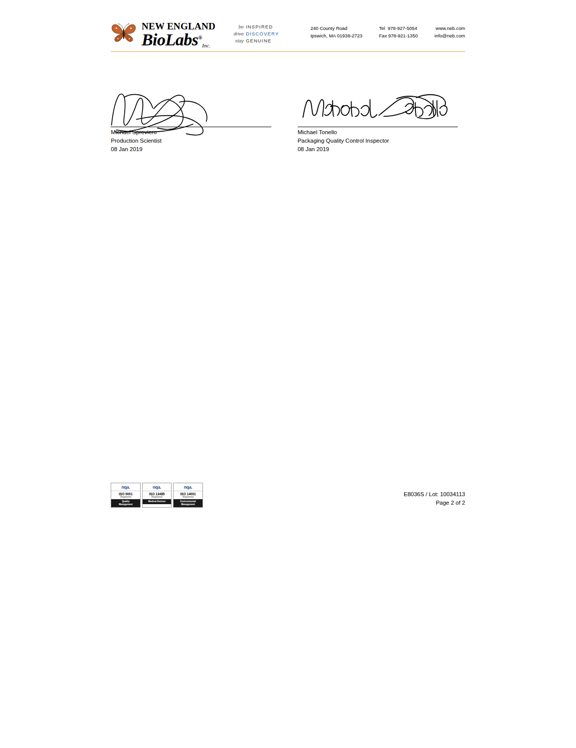NEW ENGLAND BioLabs®Inc.
be INSPIRED
drive DISCOVERY
stay GENUINE
240 County Road
Ipswich, MA 01938-2723
Tel 978-927-5054
Fax 978-921-1350
www.neb.com
info@neb.com
Michael Sproviero
Production Scientist
08 Jan 2019
Michael Tonello
Packaging Quality Control Inspector
08 Jan 2019
nqa.
ISO 9001
Registered
Quality
Management
nqa.
ISO 13485
Registered
Medical Devices
nqa.
ISO 14001
Registered
Environmental
Management
E8036S / Lot: 10034113
Page 2 of 2